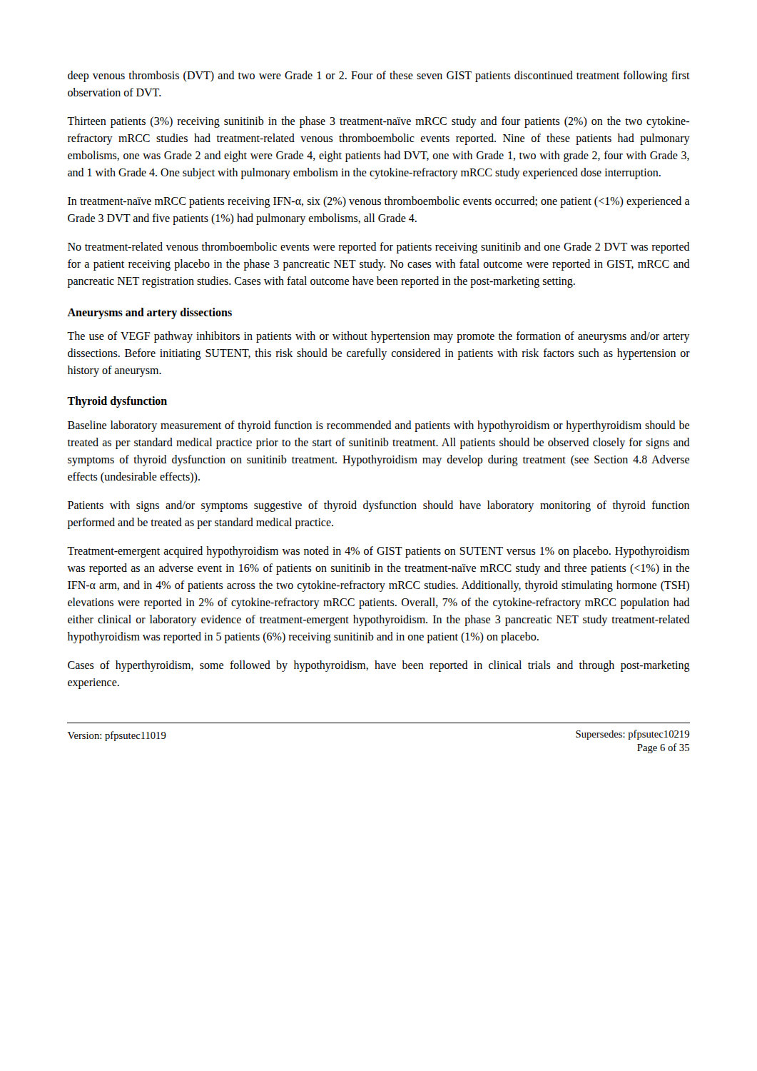deep venous thrombosis (DVT) and two were Grade 1 or 2. Four of these seven GIST patients discontinued treatment following first observation of DVT.
Thirteen patients (3%) receiving sunitinib in the phase 3 treatment-naïve mRCC study and four patients (2%) on the two cytokine-refractory mRCC studies had treatment-related venous thromboembolic events reported. Nine of these patients had pulmonary embolisms, one was Grade 2 and eight were Grade 4, eight patients had DVT, one with Grade 1, two with grade 2, four with Grade 3, and 1 with Grade 4. One subject with pulmonary embolism in the cytokine-refractory mRCC study experienced dose interruption.
In treatment-naïve mRCC patients receiving IFN-α, six (2%) venous thromboembolic events occurred; one patient (<1%) experienced a Grade 3 DVT and five patients (1%) had pulmonary embolisms, all Grade 4.
No treatment-related venous thromboembolic events were reported for patients receiving sunitinib and one Grade 2 DVT was reported for a patient receiving placebo in the phase 3 pancreatic NET study. No cases with fatal outcome were reported in GIST, mRCC and pancreatic NET registration studies. Cases with fatal outcome have been reported in the post-marketing setting.
Aneurysms and artery dissections
The use of VEGF pathway inhibitors in patients with or without hypertension may promote the formation of aneurysms and/or artery dissections. Before initiating SUTENT, this risk should be carefully considered in patients with risk factors such as hypertension or history of aneurysm.
Thyroid dysfunction
Baseline laboratory measurement of thyroid function is recommended and patients with hypothyroidism or hyperthyroidism should be treated as per standard medical practice prior to the start of sunitinib treatment. All patients should be observed closely for signs and symptoms of thyroid dysfunction on sunitinib treatment. Hypothyroidism may develop during treatment (see Section 4.8 Adverse effects (undesirable effects)).
Patients with signs and/or symptoms suggestive of thyroid dysfunction should have laboratory monitoring of thyroid function performed and be treated as per standard medical practice.
Treatment-emergent acquired hypothyroidism was noted in 4% of GIST patients on SUTENT versus 1% on placebo. Hypothyroidism was reported as an adverse event in 16% of patients on sunitinib in the treatment-naïve mRCC study and three patients (<1%) in the IFN-α arm, and in 4% of patients across the two cytokine-refractory mRCC studies. Additionally, thyroid stimulating hormone (TSH) elevations were reported in 2% of cytokine-refractory mRCC patients. Overall, 7% of the cytokine-refractory mRCC population had either clinical or laboratory evidence of treatment-emergent hypothyroidism. In the phase 3 pancreatic NET study treatment-related hypothyroidism was reported in 5 patients (6%) receiving sunitinib and in one patient (1%) on placebo.
Cases of hyperthyroidism, some followed by hypothyroidism, have been reported in clinical trials and through post-marketing experience.
Version: pfpsutec11019
Supersedes: pfpsutec10219
Page 6 of 35